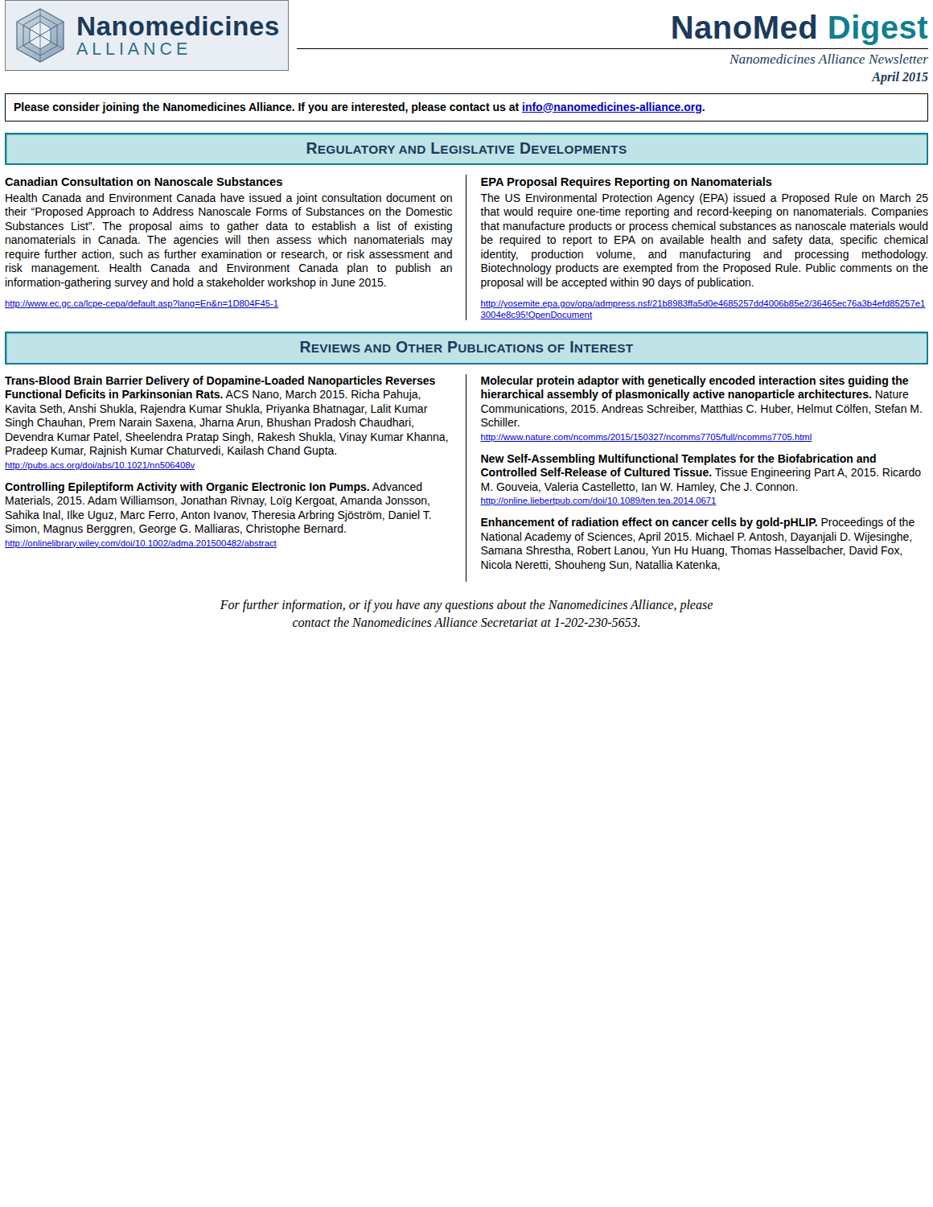Nanomedicines
ALLIANCE
NanoMed Digest
Nanomedicines Alliance Newsletter
April 2015
Please consider joining the Nanomedicines Alliance. If you are interested, please contact us at info@nanomedicines-alliance.org.
REGULATORY AND LEGISLATIVE DEVELOPMENTS
Canadian Consultation on Nanoscale Substances
Health Canada and Environment Canada have issued a joint consultation document on their “Proposed Approach to Address Nanoscale Forms of Substances on the Domestic Substances List”. The proposal aims to gather data to establish a list of existing nanomaterials in Canada. The agencies will then assess which nanomaterials may require further action, such as further examination or research, or risk assessment and risk management. Health Canada and Environment Canada plan to publish an information-gathering survey and hold a stakeholder workshop in June 2015.
http://www.ec.gc.ca/lcpe-cepa/default.asp?lang=En&n=1D804F45-1
EPA Proposal Requires Reporting on Nanomaterials
The US Environmental Protection Agency (EPA) issued a Proposed Rule on March 25 that would require one-time reporting and record-keeping on nanomaterials. Companies that manufacture products or process chemical substances as nanoscale materials would be required to report to EPA on available health and safety data, specific chemical identity, production volume, and manufacturing and processing methodology. Biotechnology products are exempted from the Proposed Rule. Public comments on the proposal will be accepted within 90 days of publication.
http://yosemite.epa.gov/opa/admpress.nsf/21b8983ffa5d0e4685257dd4006b85e2/36465ec76a3b4efd85257e13004e8c95!OpenDocument
REVIEWS AND OTHER PUBLICATIONS OF INTEREST
Trans-Blood Brain Barrier Delivery of Dopamine-Loaded Nanoparticles Reverses Functional Deficits in Parkinsonian Rats. ACS Nano, March 2015. Richa Pahuja, Kavita Seth, Anshi Shukla, Rajendra Kumar Shukla, Priyanka Bhatnagar, Lalit Kumar Singh Chauhan, Prem Narain Saxena, Jharna Arun, Bhushan Pradosh Chaudhari, Devendra Kumar Patel, Sheelendra Pratap Singh, Rakesh Shukla, Vinay Kumar Khanna, Pradeep Kumar, Rajnish Kumar Chaturvedi, Kailash Chand Gupta. http://pubs.acs.org/doi/abs/10.1021/nn506408v
Controlling Epileptiform Activity with Organic Electronic Ion Pumps. Advanced Materials, 2015. Adam Williamson, Jonathan Rivnay, Loïg Kergoat, Amanda Jonsson, Sahika Inal, Ilke Uguz, Marc Ferro, Anton Ivanov, Theresia Arbring Sjöström, Daniel T. Simon, Magnus Berggren, George G. Malliaras, Christophe Bernard. http://onlinelibrary.wiley.com/doi/10.1002/adma.201500482/abstract
Molecular protein adaptor with genetically encoded interaction sites guiding the hierarchical assembly of plasmonically active nanoparticle architectures. Nature Communications, 2015. Andreas Schreiber, Matthias C. Huber, Helmut Cölfen, Stefan M. Schiller. http://www.nature.com/ncomms/2015/150327/ncomms7705/full/ncomms7705.html
New Self-Assembling Multifunctional Templates for the Biofabrication and Controlled Self-Release of Cultured Tissue. Tissue Engineering Part A, 2015. Ricardo M. Gouveia, Valeria Castelletto, Ian W. Hamley, Che J. Connon. http://online.liebertpub.com/doi/10.1089/ten.tea.2014.0671
Enhancement of radiation effect on cancer cells by gold-pHLIP. Proceedings of the National Academy of Sciences, April 2015. Michael P. Antosh, Dayanjali D. Wijesinghe, Samana Shrestha, Robert Lanou, Yun Hu Huang, Thomas Hasselbacher, David Fox, Nicola Neretti, Shouheng Sun, Natallia Katenka,
For further information, or if you have any questions about the Nanomedicines Alliance, please
contact the Nanomedicines Alliance Secretariat at 1-202-230-5653.